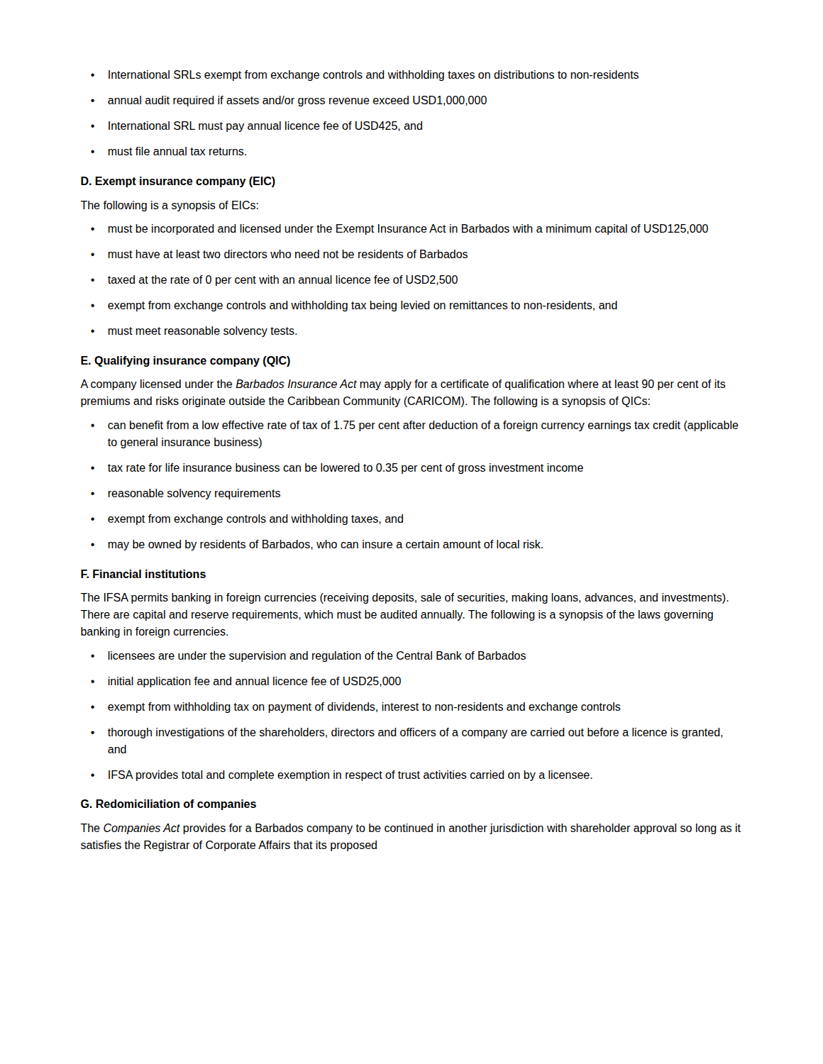International SRLs exempt from exchange controls and withholding taxes on distributions to non-residents
annual audit required if assets and/or gross revenue exceed USD1,000,000
International SRL must pay annual licence fee of USD425, and
must file annual tax returns.
D. Exempt insurance company (EIC)
The following is a synopsis of EICs:
must be incorporated and licensed under the Exempt Insurance Act in Barbados with a minimum capital of USD125,000
must have at least two directors who need not be residents of Barbados
taxed at the rate of 0 per cent with an annual licence fee of USD2,500
exempt from exchange controls and withholding tax being levied on remittances to non-residents, and
must meet reasonable solvency tests.
E. Qualifying insurance company (QIC)
A company licensed under the Barbados Insurance Act may apply for a certificate of qualification where at least 90 per cent of its premiums and risks originate outside the Caribbean Community (CARICOM). The following is a synopsis of QICs:
can benefit from a low effective rate of tax of 1.75 per cent after deduction of a foreign currency earnings tax credit (applicable to general insurance business)
tax rate for life insurance business can be lowered to 0.35 per cent of gross investment income
reasonable solvency requirements
exempt from exchange controls and withholding taxes, and
may be owned by residents of Barbados, who can insure a certain amount of local risk.
F. Financial institutions
The IFSA permits banking in foreign currencies (receiving deposits, sale of securities, making loans, advances, and investments). There are capital and reserve requirements, which must be audited annually. The following is a synopsis of the laws governing banking in foreign currencies.
licensees are under the supervision and regulation of the Central Bank of Barbados
initial application fee and annual licence fee of USD25,000
exempt from withholding tax on payment of dividends, interest to non-residents and exchange controls
thorough investigations of the shareholders, directors and officers of a company are carried out before a licence is granted, and
IFSA provides total and complete exemption in respect of trust activities carried on by a licensee.
G. Redomiciliation of companies
The Companies Act provides for a Barbados company to be continued in another jurisdiction with shareholder approval so long as it satisfies the Registrar of Corporate Affairs that its proposed